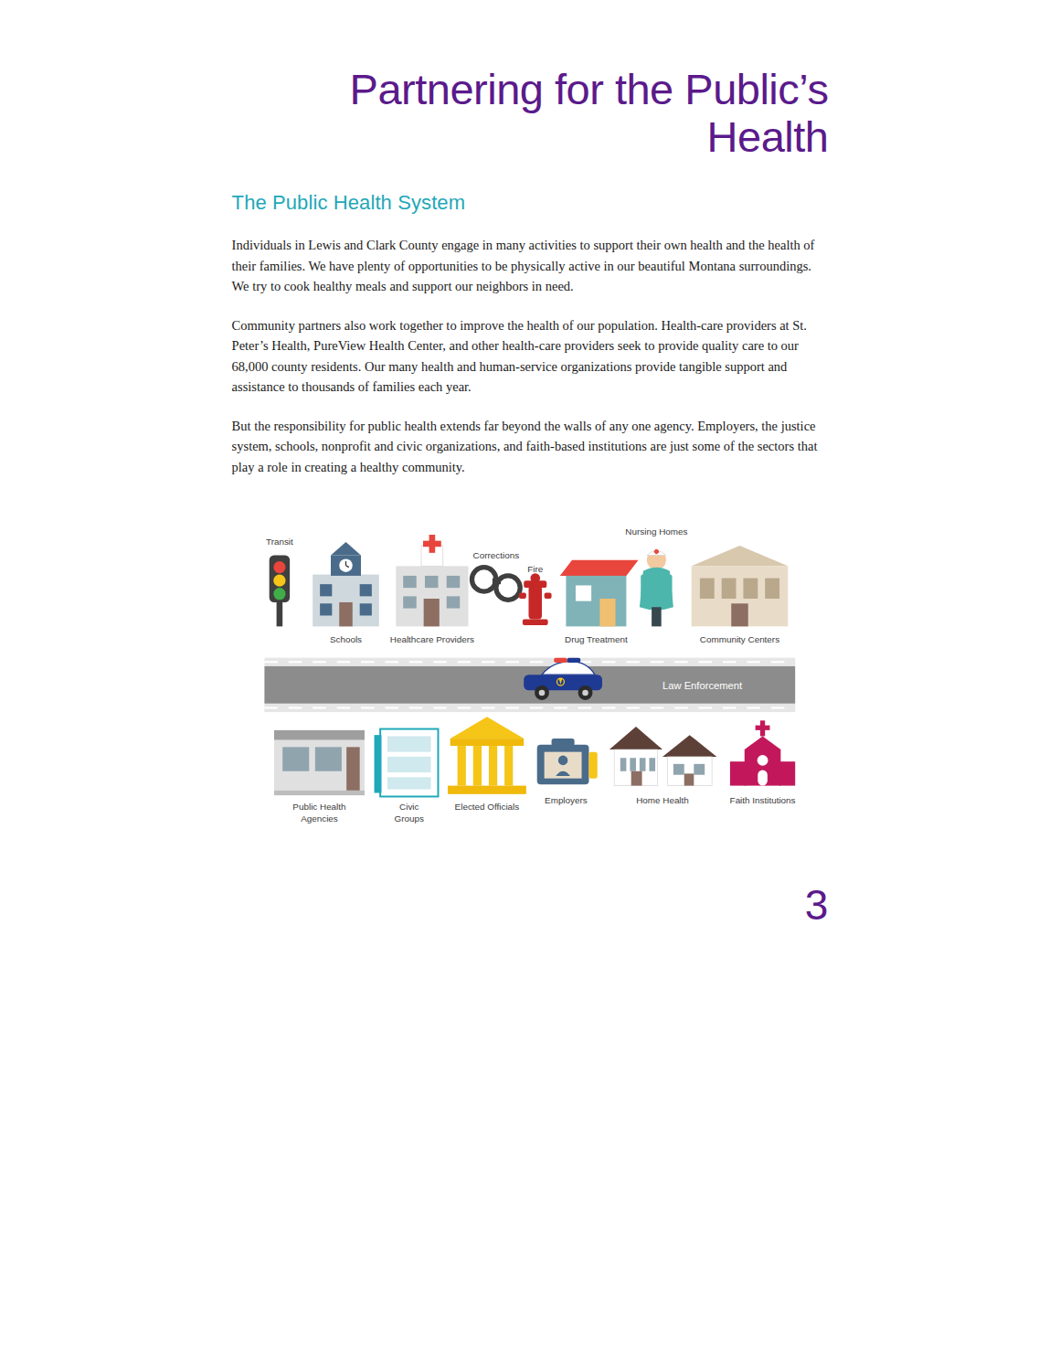Partnering for the Public’s Health
The Public Health System
Individuals in Lewis and Clark County engage in many activities to support their own health and the health of their families. We have plenty of opportunities to be physically active in our beautiful Montana surroundings. We try to cook healthy meals and support our neighbors in need.
Community partners also work together to improve the health of our population. Health-care providers at St. Peter’s Health, PureView Health Center, and other health-care providers seek to provide quality care to our 68,000 county residents. Our many health and human-service organizations provide tangible support and assistance to thousands of families each year.
But the responsibility for public health extends far beyond the walls of any one agency. Employers, the justice system, schools, nonprofit and civic organizations, and faith-based institutions are just some of the sectors that play a role in creating a healthy community.
Transit Schools Healthcare Providers Corrections Fire Drug Treatment Nursing Homes Community Centers Law Enforcement Public Health Agencies Civic Groups Elected Officials Employers Home Health Faith Institutions
3